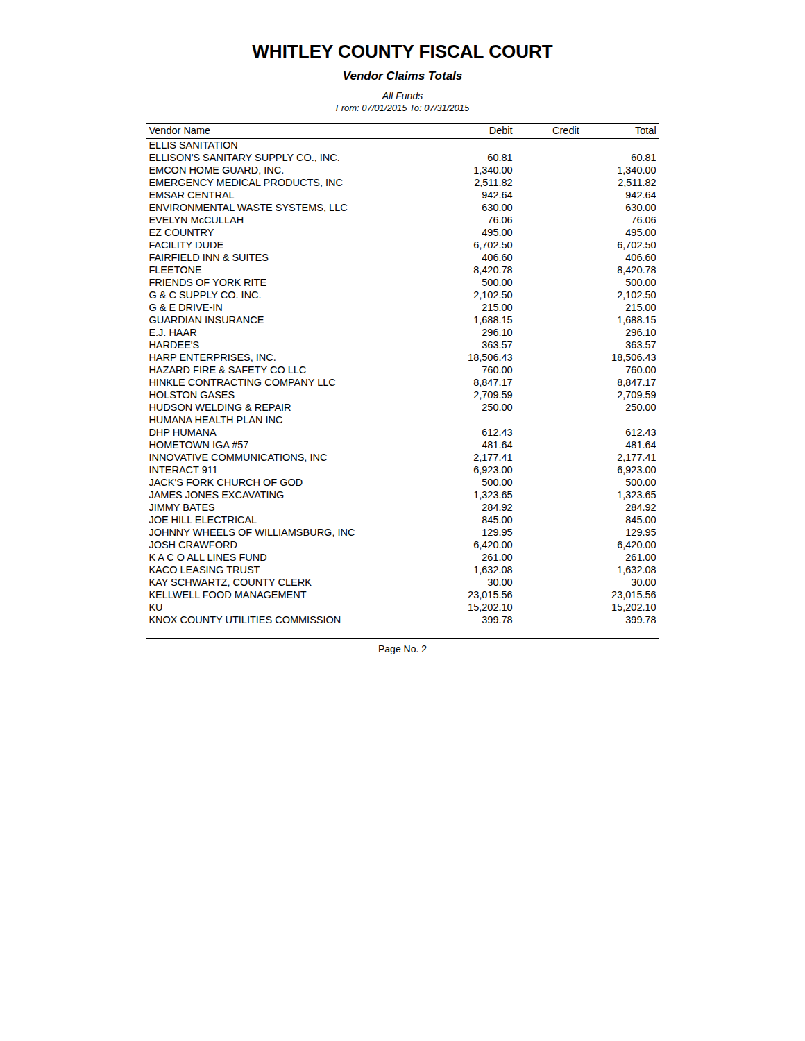WHITLEY COUNTY FISCAL COURT
Vendor Claims Totals
All Funds
From: 07/01/2015 To: 07/31/2015
| Vendor Name | Debit | Credit | Total |
| --- | --- | --- | --- |
| ELLIS SANITATION | | | |
| ELLISON'S SANITARY SUPPLY CO., INC. | 60.81 | | 60.81 |
| EMCON HOME GUARD, INC. | 1,340.00 | | 1,340.00 |
| EMERGENCY MEDICAL PRODUCTS, INC | 2,511.82 | | 2,511.82 |
| EMSAR CENTRAL | 942.64 | | 942.64 |
| ENVIRONMENTAL WASTE SYSTEMS, LLC | 630.00 | | 630.00 |
| EVELYN McCULLAH | 76.06 | | 76.06 |
| EZ COUNTRY | 495.00 | | 495.00 |
| FACILITY DUDE | 6,702.50 | | 6,702.50 |
| FAIRFIELD INN & SUITES | 406.60 | | 406.60 |
| FLEETONE | 8,420.78 | | 8,420.78 |
| FRIENDS OF YORK RITE | 500.00 | | 500.00 |
| G & C SUPPLY CO. INC. | 2,102.50 | | 2,102.50 |
| G & E DRIVE-IN | 215.00 | | 215.00 |
| GUARDIAN INSURANCE | 1,688.15 | | 1,688.15 |
| E.J. HAAR | 296.10 | | 296.10 |
| HARDEE'S | 363.57 | | 363.57 |
| HARP ENTERPRISES, INC. | 18,506.43 | | 18,506.43 |
| HAZARD FIRE & SAFETY CO LLC | 760.00 | | 760.00 |
| HINKLE CONTRACTING COMPANY LLC | 8,847.17 | | 8,847.17 |
| HOLSTON GASES | 2,709.59 | | 2,709.59 |
| HUDSON WELDING & REPAIR | 250.00 | | 250.00 |
| HUMANA HEALTH PLAN INC | | | |
| DHP HUMANA | 612.43 | | 612.43 |
| HOMETOWN IGA #57 | 481.64 | | 481.64 |
| INNOVATIVE COMMUNICATIONS, INC | 2,177.41 | | 2,177.41 |
| INTERACT 911 | 6,923.00 | | 6,923.00 |
| JACK'S FORK CHURCH OF GOD | 500.00 | | 500.00 |
| JAMES JONES EXCAVATING | 1,323.65 | | 1,323.65 |
| JIMMY BATES | 284.92 | | 284.92 |
| JOE HILL ELECTRICAL | 845.00 | | 845.00 |
| JOHNNY WHEELS OF WILLIAMSBURG, INC | 129.95 | | 129.95 |
| JOSH CRAWFORD | 6,420.00 | | 6,420.00 |
| K A C O ALL LINES FUND | 261.00 | | 261.00 |
| KACO LEASING TRUST | 1,632.08 | | 1,632.08 |
| KAY SCHWARTZ, COUNTY CLERK | 30.00 | | 30.00 |
| KELLWELL FOOD MANAGEMENT | 23,015.56 | | 23,015.56 |
| KU | 15,202.10 | | 15,202.10 |
| KNOX COUNTY UTILITIES COMMISSION | 399.78 | | 399.78 |
Page No. 2